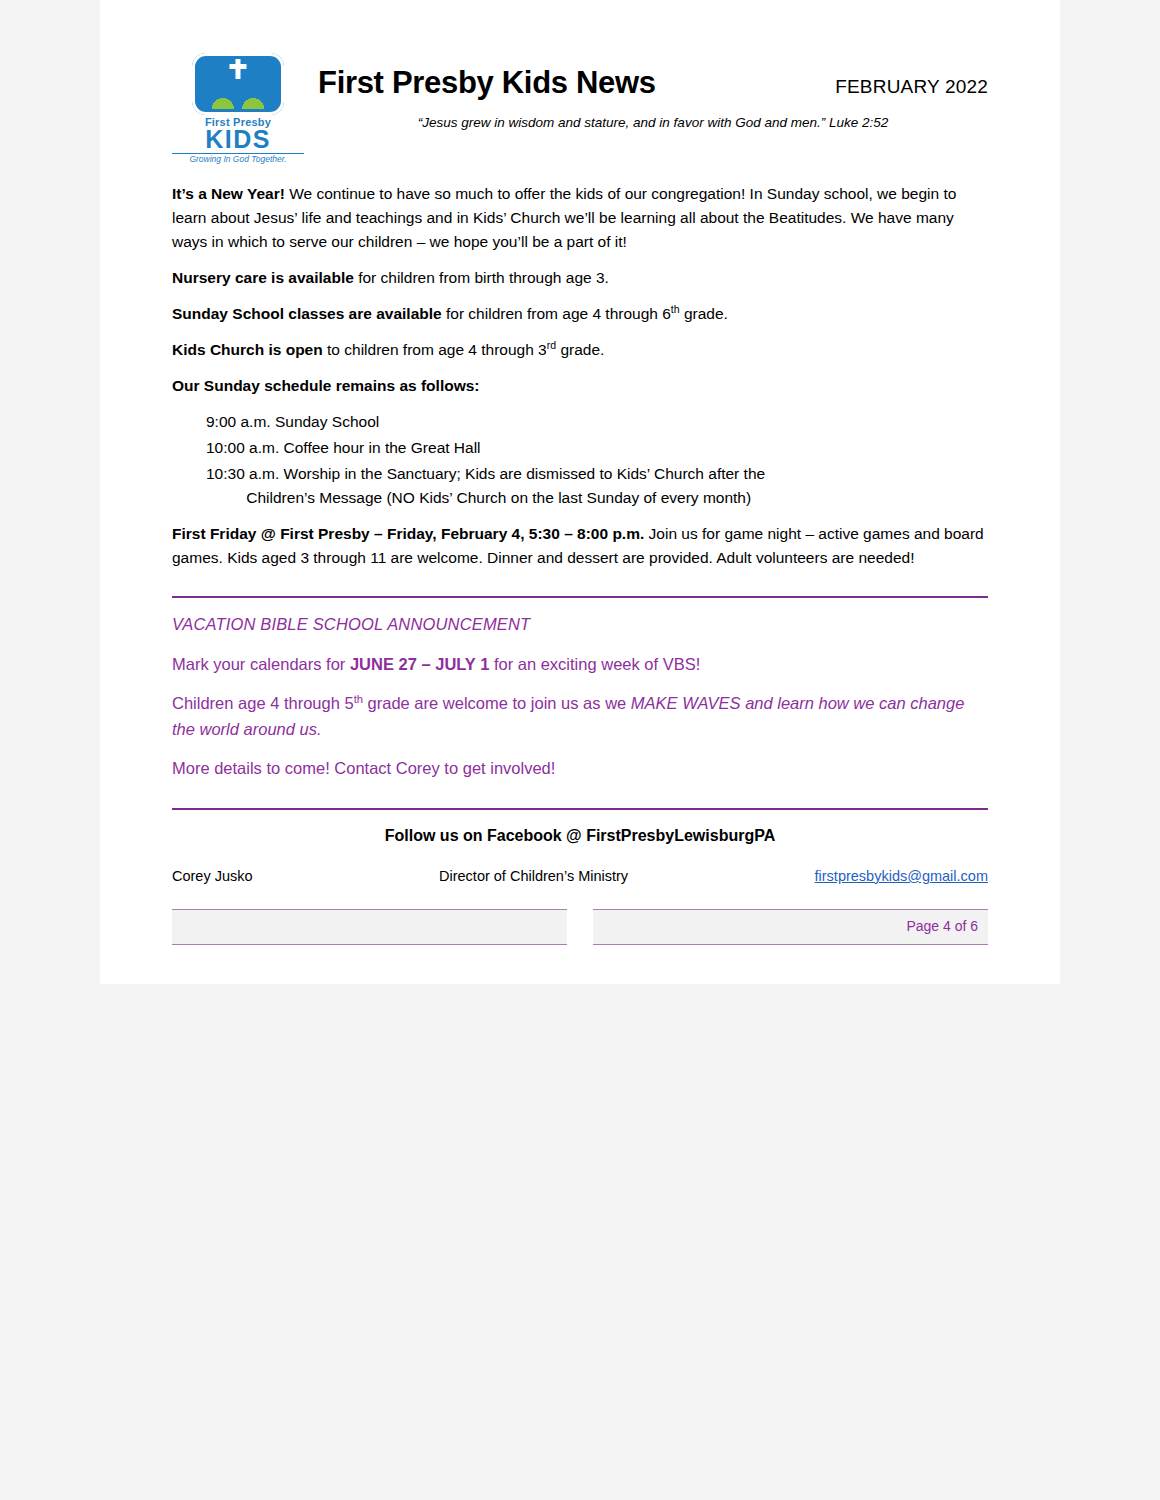First Presby
KIDS
Growing In God Together.
First Presby Kids News
FEBRUARY 2022
“Jesus grew in wisdom and stature, and in favor with God and men.” Luke 2:52
It’s a New Year! We continue to have so much to offer the kids of our congregation! In Sunday school, we begin to learn about Jesus’ life and teachings and in Kids’ Church we’ll be learning all about the Beatitudes. We have many ways in which to serve our children – we hope you’ll be a part of it!
Nursery care is available for children from birth through age 3.
Sunday School classes are available for children from age 4 through 6th grade.
Kids Church is open to children from age 4 through 3rd grade.
Our Sunday schedule remains as follows:
9:00 a.m. Sunday School
10:00 a.m. Coffee hour in the Great Hall
10:30 a.m. Worship in the Sanctuary; Kids are dismissed to Kids’ Church after the Children’s Message (NO Kids’ Church on the last Sunday of every month)
First Friday @ First Presby – Friday, February 4, 5:30 – 8:00 p.m. Join us for game night – active games and board games. Kids aged 3 through 11 are welcome. Dinner and dessert are provided. Adult volunteers are needed!
VACATION BIBLE SCHOOL ANNOUNCEMENT
Mark your calendars for JUNE 27 – JULY 1 for an exciting week of VBS!
Children age 4 through 5th grade are welcome to join us as we MAKE WAVES and learn how we can change the world around us.
More details to come! Contact Corey to get involved!
Follow us on Facebook @ FirstPresbyLewisburgPA
Corey Jusko Director of Children’s Ministry firstpresbykids@gmail.com
Page 4 of 6